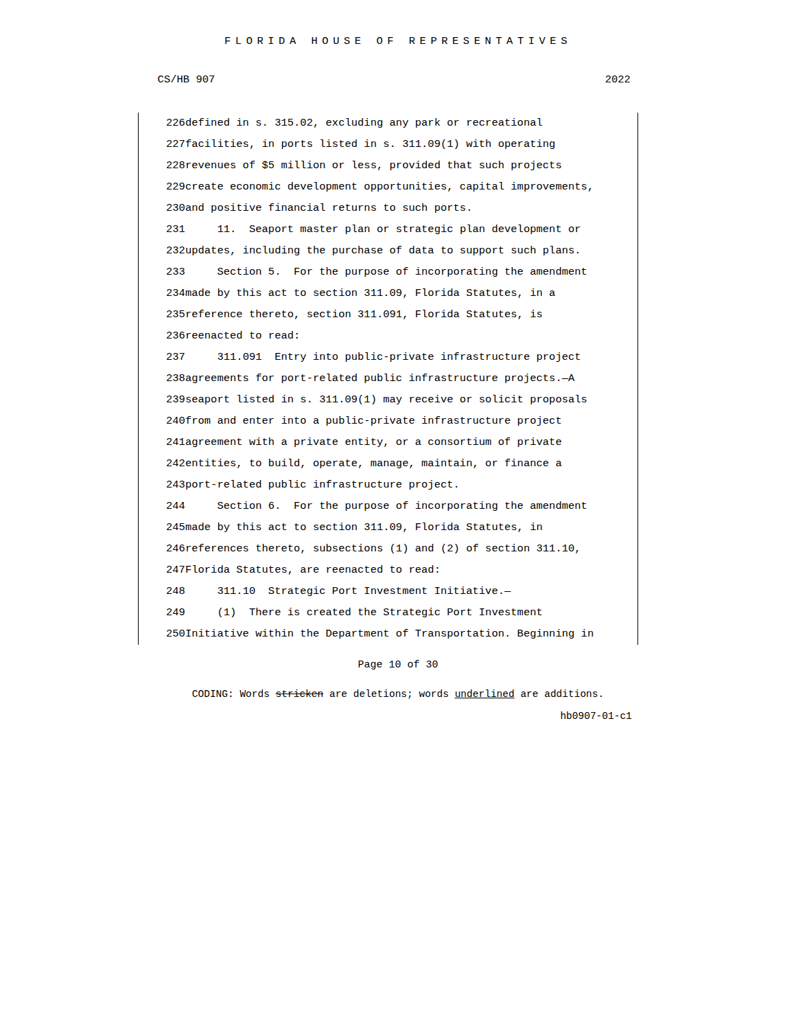FLORIDA HOUSE OF REPRESENTATIVES
CS/HB 907 2022
| 226 | defined in s. 315.02, excluding any park or recreational |
| 227 | facilities, in ports listed in s. 311.09(1) with operating |
| 228 | revenues of $5 million or less, provided that such projects |
| 229 | create economic development opportunities, capital improvements, |
| 230 | and positive financial returns to such ports. |
| 231 | 11. Seaport master plan or strategic plan development or |
| 232 | updates, including the purchase of data to support such plans. |
| 233 | Section 5. For the purpose of incorporating the amendment |
| 234 | made by this act to section 311.09, Florida Statutes, in a |
| 235 | reference thereto, section 311.091, Florida Statutes, is |
| 236 | reenacted to read: |
| 237 | 311.091 Entry into public-private infrastructure project |
| 238 | agreements for port-related public infrastructure projects.—A |
| 239 | seaport listed in s. 311.09(1) may receive or solicit proposals |
| 240 | from and enter into a public-private infrastructure project |
| 241 | agreement with a private entity, or a consortium of private |
| 242 | entities, to build, operate, manage, maintain, or finance a |
| 243 | port-related public infrastructure project. |
| 244 | Section 6. For the purpose of incorporating the amendment |
| 245 | made by this act to section 311.09, Florida Statutes, in |
| 246 | references thereto, subsections (1) and (2) of section 311.10, |
| 247 | Florida Statutes, are reenacted to read: |
| 248 | 311.10 Strategic Port Investment Initiative.— |
| 249 | (1) There is created the Strategic Port Investment |
| 250 | Initiative within the Department of Transportation. Beginning in |
Page 10 of 30
CODING: Words stricken are deletions; words underlined are additions.
hb0907-01-c1